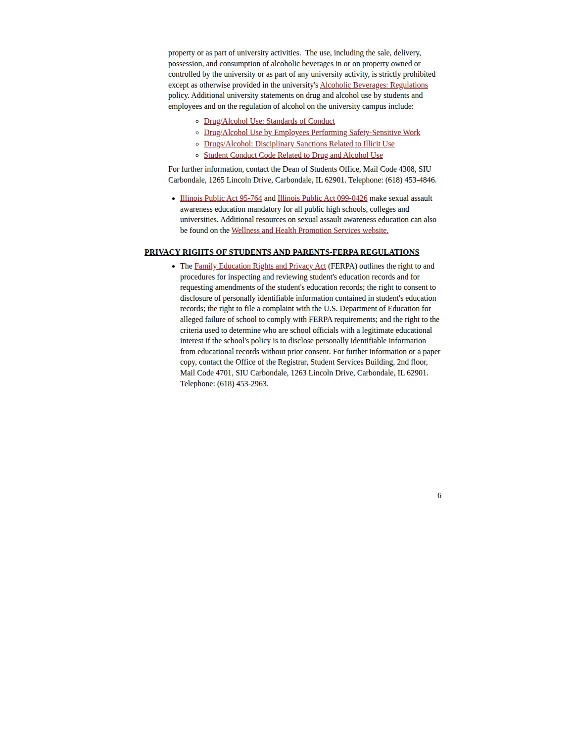property or as part of university activities. The use, including the sale, delivery, possession, and consumption of alcoholic beverages in or on property owned or controlled by the university or as part of any university activity, is strictly prohibited except as otherwise provided in the university's Alcoholic Beverages: Regulations policy. Additional university statements on drug and alcohol use by students and employees and on the regulation of alcohol on the university campus include:
Drug/Alcohol Use: Standards of Conduct
Drug/Alcohol Use by Employees Performing Safety-Sensitive Work
Drugs/Alcohol: Disciplinary Sanctions Related to Illicit Use
Student Conduct Code Related to Drug and Alcohol Use
For further information, contact the Dean of Students Office, Mail Code 4308, SIU Carbondale, 1265 Lincoln Drive, Carbondale, IL 62901. Telephone: (618) 453-4846.
Illinois Public Act 95-764 and Illinois Public Act 099-0426 make sexual assault awareness education mandatory for all public high schools, colleges and universities. Additional resources on sexual assault awareness education can also be found on the Wellness and Health Promotion Services website.
PRIVACY RIGHTS OF STUDENTS AND PARENTS-FERPA REGULATIONS
The Family Education Rights and Privacy Act (FERPA) outlines the right to and procedures for inspecting and reviewing student's education records and for requesting amendments of the student's education records; the right to consent to disclosure of personally identifiable information contained in student's education records; the right to file a complaint with the U.S. Department of Education for alleged failure of school to comply with FERPA requirements; and the right to the criteria used to determine who are school officials with a legitimate educational interest if the school's policy is to disclose personally identifiable information from educational records without prior consent. For further information or a paper copy, contact the Office of the Registrar, Student Services Building, 2nd floor, Mail Code 4701, SIU Carbondale, 1263 Lincoln Drive, Carbondale, IL 62901. Telephone: (618) 453-2963.
6